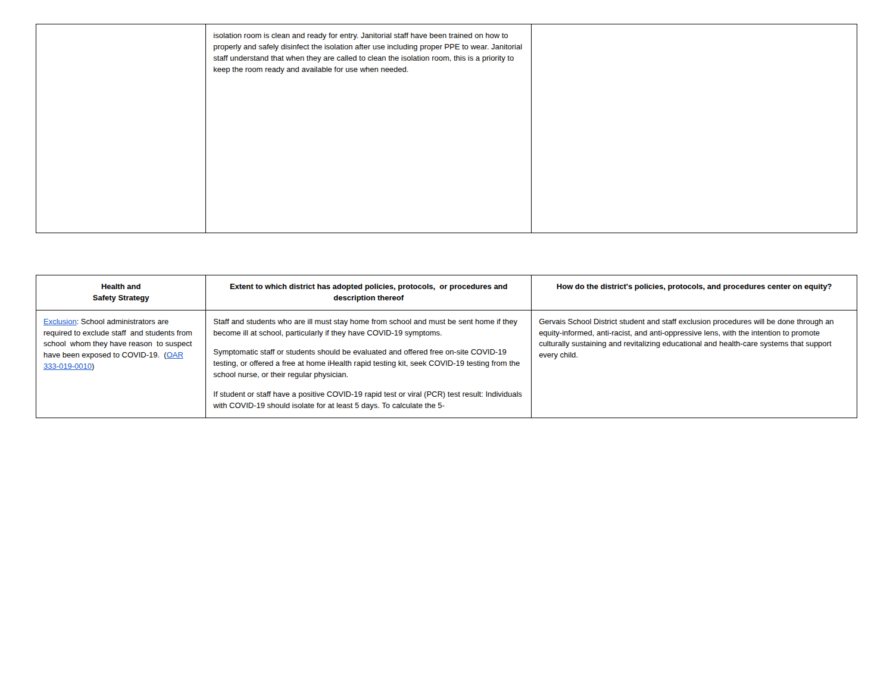| | isolation room is clean and ready for entry. Janitorial staff have been trained on how to properly and safely disinfect the isolation after use including proper PPE to wear. Janitorial staff understand that when they are called to clean the isolation room, this is a priority to keep the room ready and available for use when needed. | |
| Health and Safety Strategy | Extent to which district has adopted policies, protocols, or procedures and description thereof | How do the district's policies, protocols, and procedures center on equity? |
| --- | --- | --- |
| Exclusion : School administrators are required to exclude staff and students from school whom they have reason to suspect have been exposed to COVID-19. ( OAR 333-019-0010 ) | Staff and students who are ill must stay home from school and must be sent home if they become ill at school, particularly if they have COVID-19 symptoms. Symptomatic staff or students should be evaluated and offered free on-site COVID-19 testing, or offered a free at home iHealth rapid testing kit, seek COVID-19 testing from the school nurse, or their regular physician. If student or staff have a positive COVID-19 rapid test or viral (PCR) test result: Individuals with COVID-19 should isolate for at least 5 days. To calculate the 5- | Gervais School District student and staff exclusion procedures will be done through an equity-informed, anti-racist, and anti-oppressive lens, with the intention to promote culturally sustaining and revitalizing educational and health-care systems that support every child. |